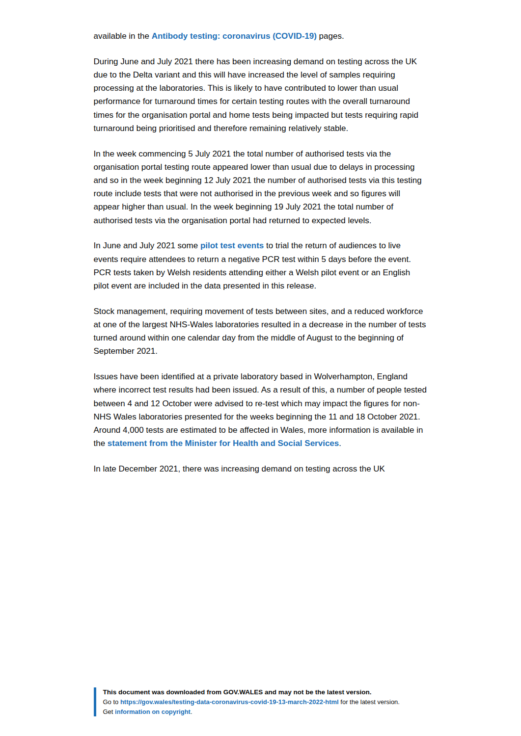available in the Antibody testing: coronavirus (COVID-19) pages.
During June and July 2021 there has been increasing demand on testing across the UK due to the Delta variant and this will have increased the level of samples requiring processing at the laboratories. This is likely to have contributed to lower than usual performance for turnaround times for certain testing routes with the overall turnaround times for the organisation portal and home tests being impacted but tests requiring rapid turnaround being prioritised and therefore remaining relatively stable.
In the week commencing 5 July 2021 the total number of authorised tests via the organisation portal testing route appeared lower than usual due to delays in processing and so in the week beginning 12 July 2021 the number of authorised tests via this testing route include tests that were not authorised in the previous week and so figures will appear higher than usual. In the week beginning 19 July 2021 the total number of authorised tests via the organisation portal had returned to expected levels.
In June and July 2021 some pilot test events to trial the return of audiences to live events require attendees to return a negative PCR test within 5 days before the event. PCR tests taken by Welsh residents attending either a Welsh pilot event or an English pilot event are included in the data presented in this release.
Stock management, requiring movement of tests between sites, and a reduced workforce at one of the largest NHS-Wales laboratories resulted in a decrease in the number of tests turned around within one calendar day from the middle of August to the beginning of September 2021.
Issues have been identified at a private laboratory based in Wolverhampton, England where incorrect test results had been issued. As a result of this, a number of people tested between 4 and 12 October were advised to re-test which may impact the figures for non-NHS Wales laboratories presented for the weeks beginning the 11 and 18 October 2021. Around 4,000 tests are estimated to be affected in Wales, more information is available in the statement from the Minister for Health and Social Services.
In late December 2021, there was increasing demand on testing across the UK
This document was downloaded from GOV.WALES and may not be the latest version.
Go to https://gov.wales/testing-data-coronavirus-covid-19-13-march-2022-html for the latest version.
Get information on copyright.